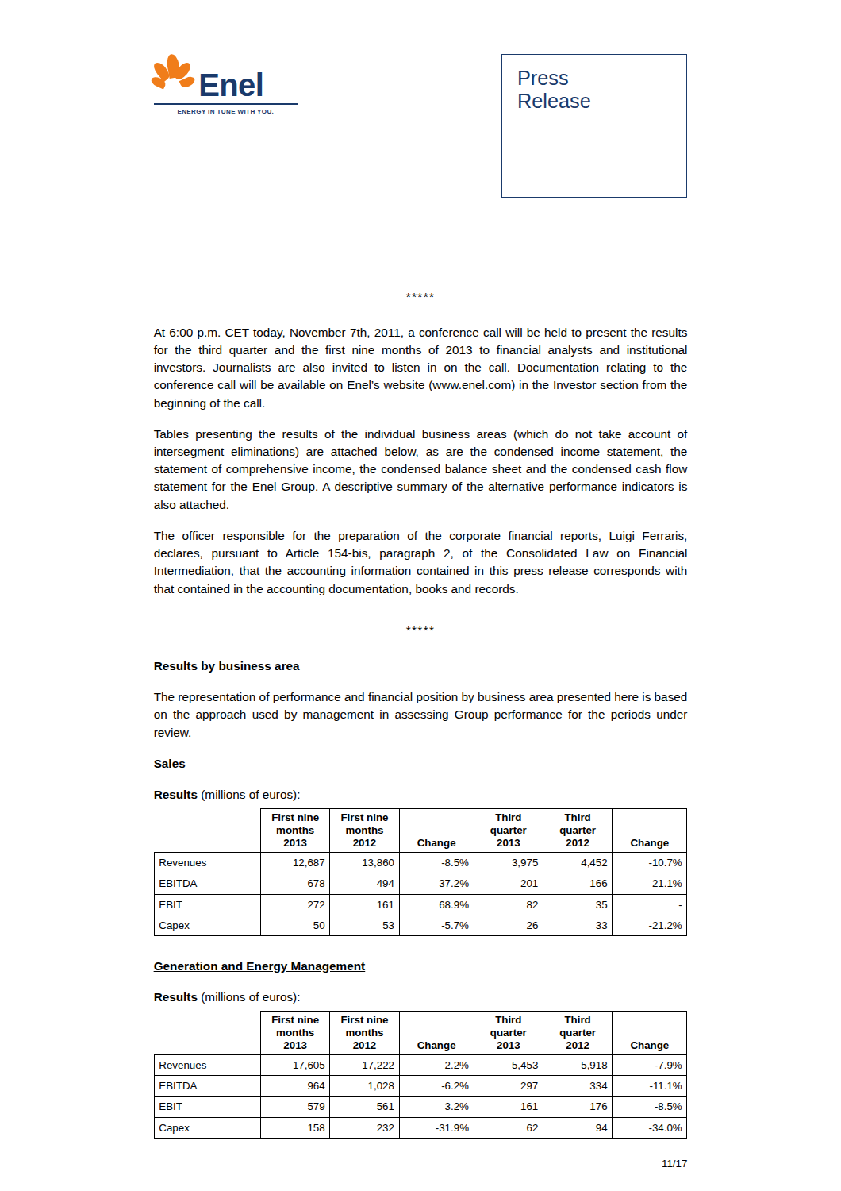Enel
ENERGY IN TUNE WITH YOU.
Press
Release
*****
At 6:00 p.m. CET today, November 7th, 2011, a conference call will be held to present the results for the third quarter and the first nine months of 2013 to financial analysts and institutional investors. Journalists are also invited to listen in on the call. Documentation relating to the conference call will be available on Enel’s website (www.enel.com) in the Investor section from the beginning of the call.
Tables presenting the results of the individual business areas (which do not take account of intersegment eliminations) are attached below, as are the condensed income statement, the statement of comprehensive income, the condensed balance sheet and the condensed cash flow statement for the Enel Group. A descriptive summary of the alternative performance indicators is also attached.
The officer responsible for the preparation of the corporate financial reports, Luigi Ferraris, declares, pursuant to Article 154-bis, paragraph 2, of the Consolidated Law on Financial Intermediation, that the accounting information contained in this press release corresponds with that contained in the accounting documentation, books and records.
*****
Results by business area
The representation of performance and financial position by business area presented here is based on the approach used by management in assessing Group performance for the periods under review.
Sales
Results (millions of euros):
| | First nine months 2013 | First nine months 2012 | Change | Third quarter 2013 | Third quarter 2012 | Change |
| --- | --- | --- | --- | --- | --- | --- |
| Revenues | 12,687 | 13,860 | -8.5% | 3,975 | 4,452 | -10.7% |
| EBITDA | 678 | 494 | 37.2% | 201 | 166 | 21.1% |
| EBIT | 272 | 161 | 68.9% | 82 | 35 | - |
| Capex | 50 | 53 | -5.7% | 26 | 33 | -21.2% |
Generation and Energy Management
Results (millions of euros):
| | First nine months 2013 | First nine months 2012 | Change | Third quarter 2013 | Third quarter 2012 | Change |
| --- | --- | --- | --- | --- | --- | --- |
| Revenues | 17,605 | 17,222 | 2.2% | 5,453 | 5,918 | -7.9% |
| EBITDA | 964 | 1,028 | -6.2% | 297 | 334 | -11.1% |
| EBIT | 579 | 561 | 3.2% | 161 | 176 | -8.5% |
| Capex | 158 | 232 | -31.9% | 62 | 94 | -34.0% |
11/17